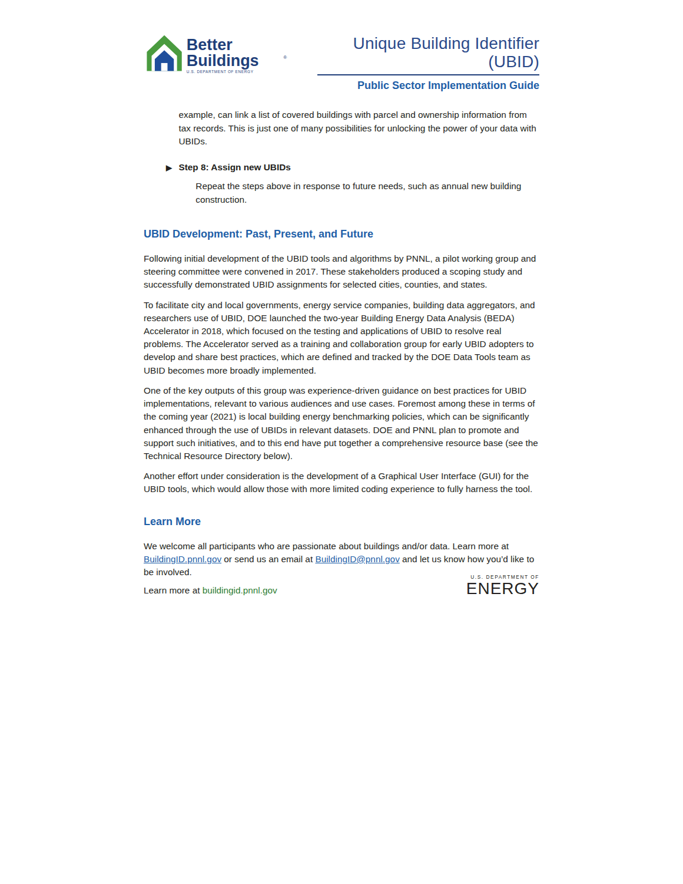Better Buildings ® U.S. DEPARTMENT OF ENERGY
Unique Building Identifier (UBID)
Public Sector Implementation Guide
example, can link a list of covered buildings with parcel and ownership information from tax records. This is just one of many possibilities for unlocking the power of your data with UBIDs.
▶Step 8: Assign new UBIDs
Repeat the steps above in response to future needs, such as annual new building construction.
UBID Development: Past, Present, and Future
Following initial development of the UBID tools and algorithms by PNNL, a pilot working group and steering committee were convened in 2017. These stakeholders produced a scoping study and successfully demonstrated UBID assignments for selected cities, counties, and states.
To facilitate city and local governments, energy service companies, building data aggregators, and researchers use of UBID, DOE launched the two-year Building Energy Data Analysis (BEDA) Accelerator in 2018, which focused on the testing and applications of UBID to resolve real problems. The Accelerator served as a training and collaboration group for early UBID adopters to develop and share best practices, which are defined and tracked by the DOE Data Tools team as UBID becomes more broadly implemented.
One of the key outputs of this group was experience-driven guidance on best practices for UBID implementations, relevant to various audiences and use cases. Foremost among these in terms of the coming year (2021) is local building energy benchmarking policies, which can be significantly enhanced through the use of UBIDs in relevant datasets. DOE and PNNL plan to promote and support such initiatives, and to this end have put together a comprehensive resource base (see the Technical Resource Directory below).
Another effort under consideration is the development of a Graphical User Interface (GUI) for the UBID tools, which would allow those with more limited coding experience to fully harness the tool.
Learn More
We welcome all participants who are passionate about buildings and/or data. Learn more at BuildingID.pnnl.gov or send us an email at BuildingID@pnnl.gov and let us know how you’d like to be involved.
Learn more at buildingid.pnnl.gov
U.S. DEPARTMENT OF ENERGY